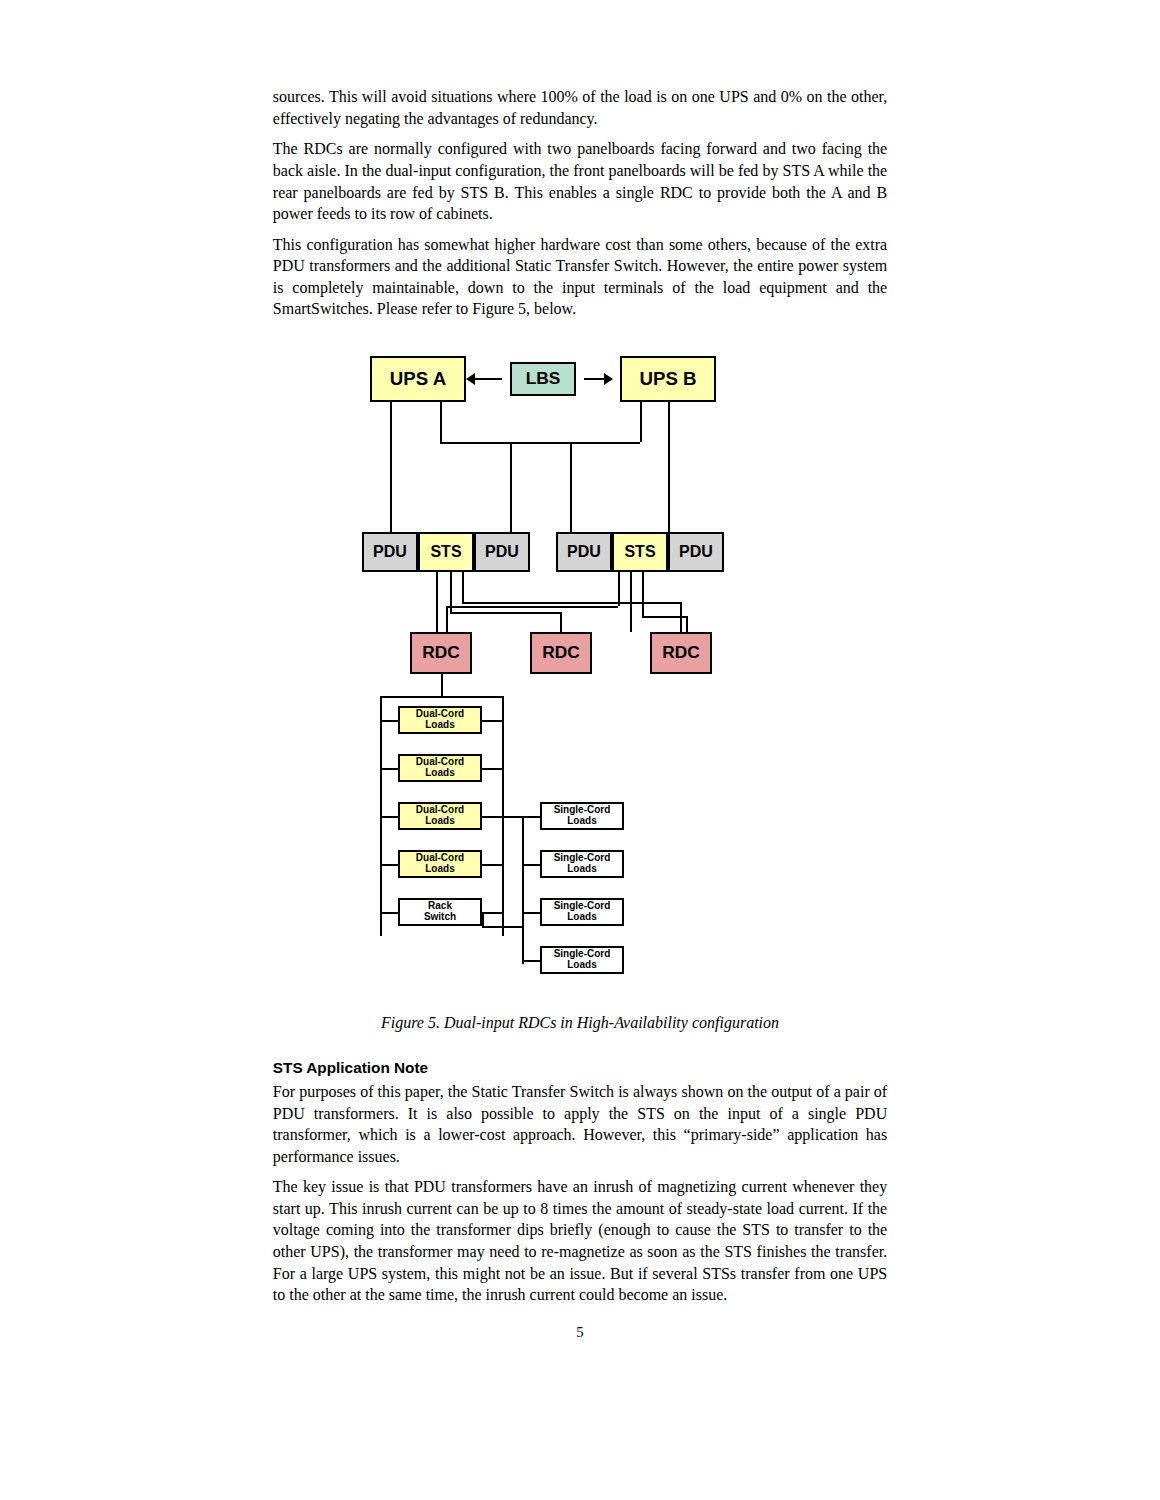sources. This will avoid situations where 100% of the load is on one UPS and 0% on the other, effectively negating the advantages of redundancy.
The RDCs are normally configured with two panelboards facing forward and two facing the back aisle. In the dual-input configuration, the front panelboards will be fed by STS A while the rear panelboards are fed by STS B. This enables a single RDC to provide both the A and B power feeds to its row of cabinets.
This configuration has somewhat higher hardware cost than some others, because of the extra PDU transformers and the additional Static Transfer Switch. However, the entire power system is completely maintainable, down to the input terminals of the load equipment and the SmartSwitches. Please refer to Figure 5, below.
UPS A
LBS
UPS B
PDU
STS
PDU
PDU
STS
PDU
RDC
RDC
RDC
Dual-Cord Loads
Dual-Cord Loads
Dual-Cord Loads
Dual-Cord Loads
Rack Switch
Single-Cord Loads
Single-Cord Loads
Single-Cord Loads
Single-Cord Loads
Figure 5. Dual-input RDCs in High-Availability configuration
STS Application Note
For purposes of this paper, the Static Transfer Switch is always shown on the output of a pair of PDU transformers. It is also possible to apply the STS on the input of a single PDU transformer, which is a lower-cost approach. However, this “primary-side” application has performance issues.
The key issue is that PDU transformers have an inrush of magnetizing current whenever they start up. This inrush current can be up to 8 times the amount of steady-state load current. If the voltage coming into the transformer dips briefly (enough to cause the STS to transfer to the other UPS), the transformer may need to re-magnetize as soon as the STS finishes the transfer. For a large UPS system, this might not be an issue. But if several STSs transfer from one UPS to the other at the same time, the inrush current could become an issue.
5